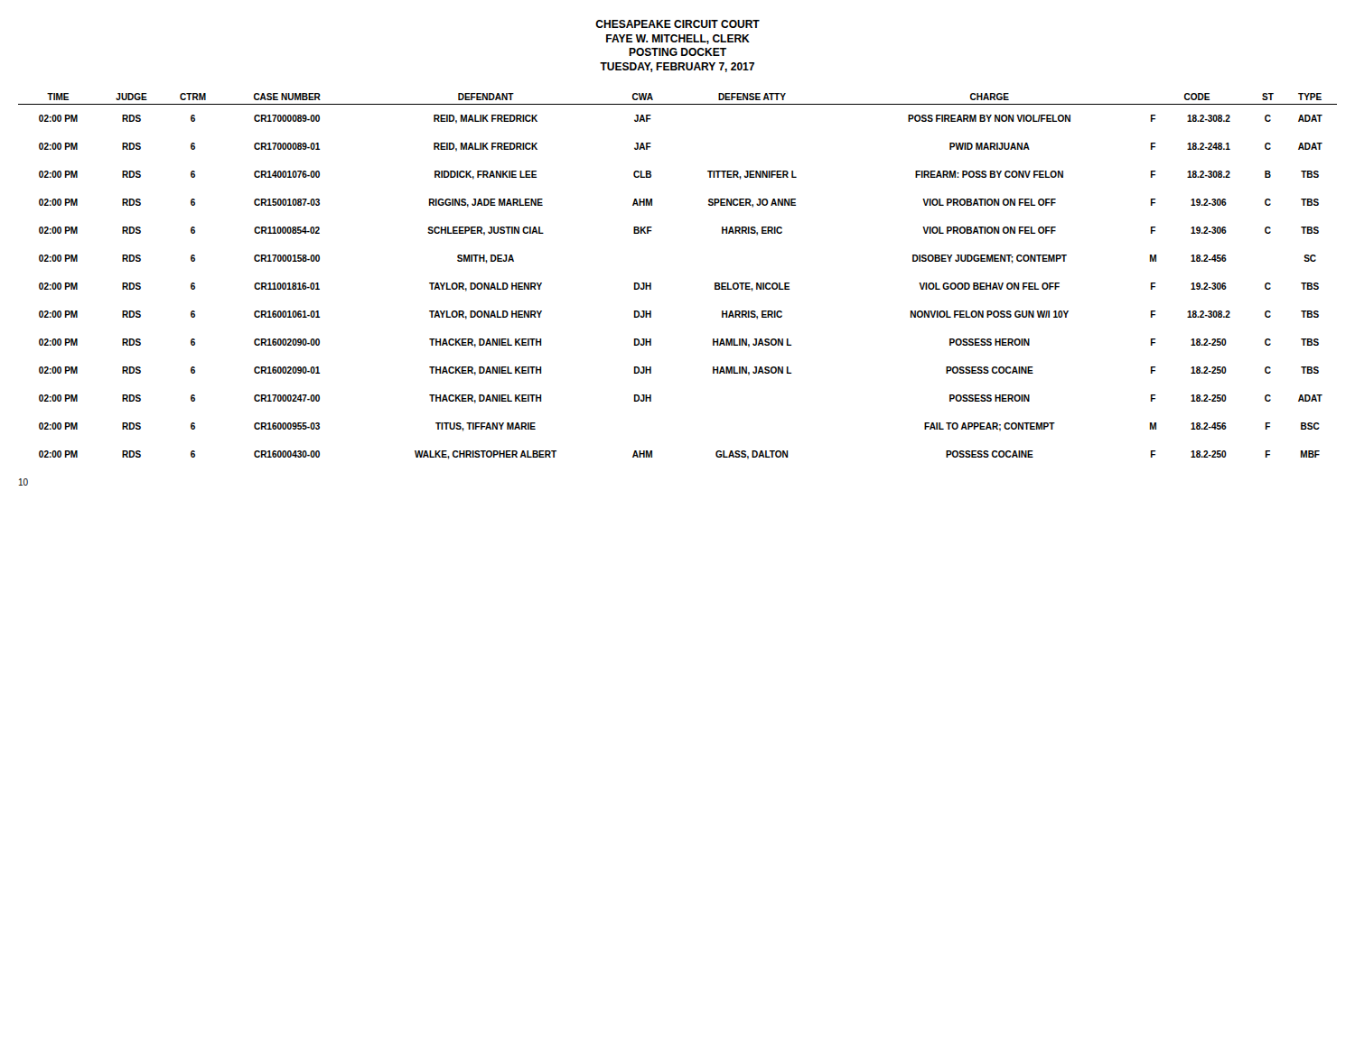CHESAPEAKE CIRCUIT COURT
FAYE W. MITCHELL, CLERK
POSTING DOCKET
TUESDAY, FEBRUARY 7, 2017
| TIME | JUDGE | CTRM | CASE NUMBER | DEFENDANT | CWA | DEFENSE ATTY | CHARGE | CODE | ST | TYPE |
| --- | --- | --- | --- | --- | --- | --- | --- | --- | --- | --- |
| 02:00 PM | RDS | 6 | CR17000089-00 | REID, MALIK FREDRICK | JAF | | POSS FIREARM BY NON VIOL/FELON | F | 18.2-308.2 | C | ADAT |
| 02:00 PM | RDS | 6 | CR17000089-01 | REID, MALIK FREDRICK | JAF | | PWID MARIJUANA | F | 18.2-248.1 | C | ADAT |
| 02:00 PM | RDS | 6 | CR14001076-00 | RIDDICK, FRANKIE LEE | CLB | TITTER, JENNIFER L | FIREARM: POSS BY CONV FELON | F | 18.2-308.2 | B | TBS |
| 02:00 PM | RDS | 6 | CR15001087-03 | RIGGINS, JADE MARLENE | AHM | SPENCER, JO ANNE | VIOL PROBATION ON FEL OFF | F | 19.2-306 | C | TBS |
| 02:00 PM | RDS | 6 | CR11000854-02 | SCHLEEPER, JUSTIN CIAL | BKF | HARRIS, ERIC | VIOL PROBATION ON FEL OFF | F | 19.2-306 | C | TBS |
| 02:00 PM | RDS | 6 | CR17000158-00 | SMITH, DEJA | | | DISOBEY JUDGEMENT; CONTEMPT | M | 18.2-456 | | SC |
| 02:00 PM | RDS | 6 | CR11001816-01 | TAYLOR, DONALD HENRY | DJH | BELOTE, NICOLE | VIOL GOOD BEHAV ON FEL OFF | F | 19.2-306 | C | TBS |
| 02:00 PM | RDS | 6 | CR16001061-01 | TAYLOR, DONALD HENRY | DJH | HARRIS, ERIC | NONVIOL FELON POSS GUN W/I 10Y | F | 18.2-308.2 | C | TBS |
| 02:00 PM | RDS | 6 | CR16002090-00 | THACKER, DANIEL KEITH | DJH | HAMLIN, JASON L | POSSESS HEROIN | F | 18.2-250 | C | TBS |
| 02:00 PM | RDS | 6 | CR16002090-01 | THACKER, DANIEL KEITH | DJH | HAMLIN, JASON L | POSSESS COCAINE | F | 18.2-250 | C | TBS |
| 02:00 PM | RDS | 6 | CR17000247-00 | THACKER, DANIEL KEITH | DJH | | POSSESS HEROIN | F | 18.2-250 | C | ADAT |
| 02:00 PM | RDS | 6 | CR16000955-03 | TITUS, TIFFANY MARIE | | | FAIL TO APPEAR; CONTEMPT | M | 18.2-456 | F | BSC |
| 02:00 PM | RDS | 6 | CR16000430-00 | WALKE, CHRISTOPHER ALBERT | AHM | GLASS, DALTON | POSSESS COCAINE | F | 18.2-250 | F | MBF |
10